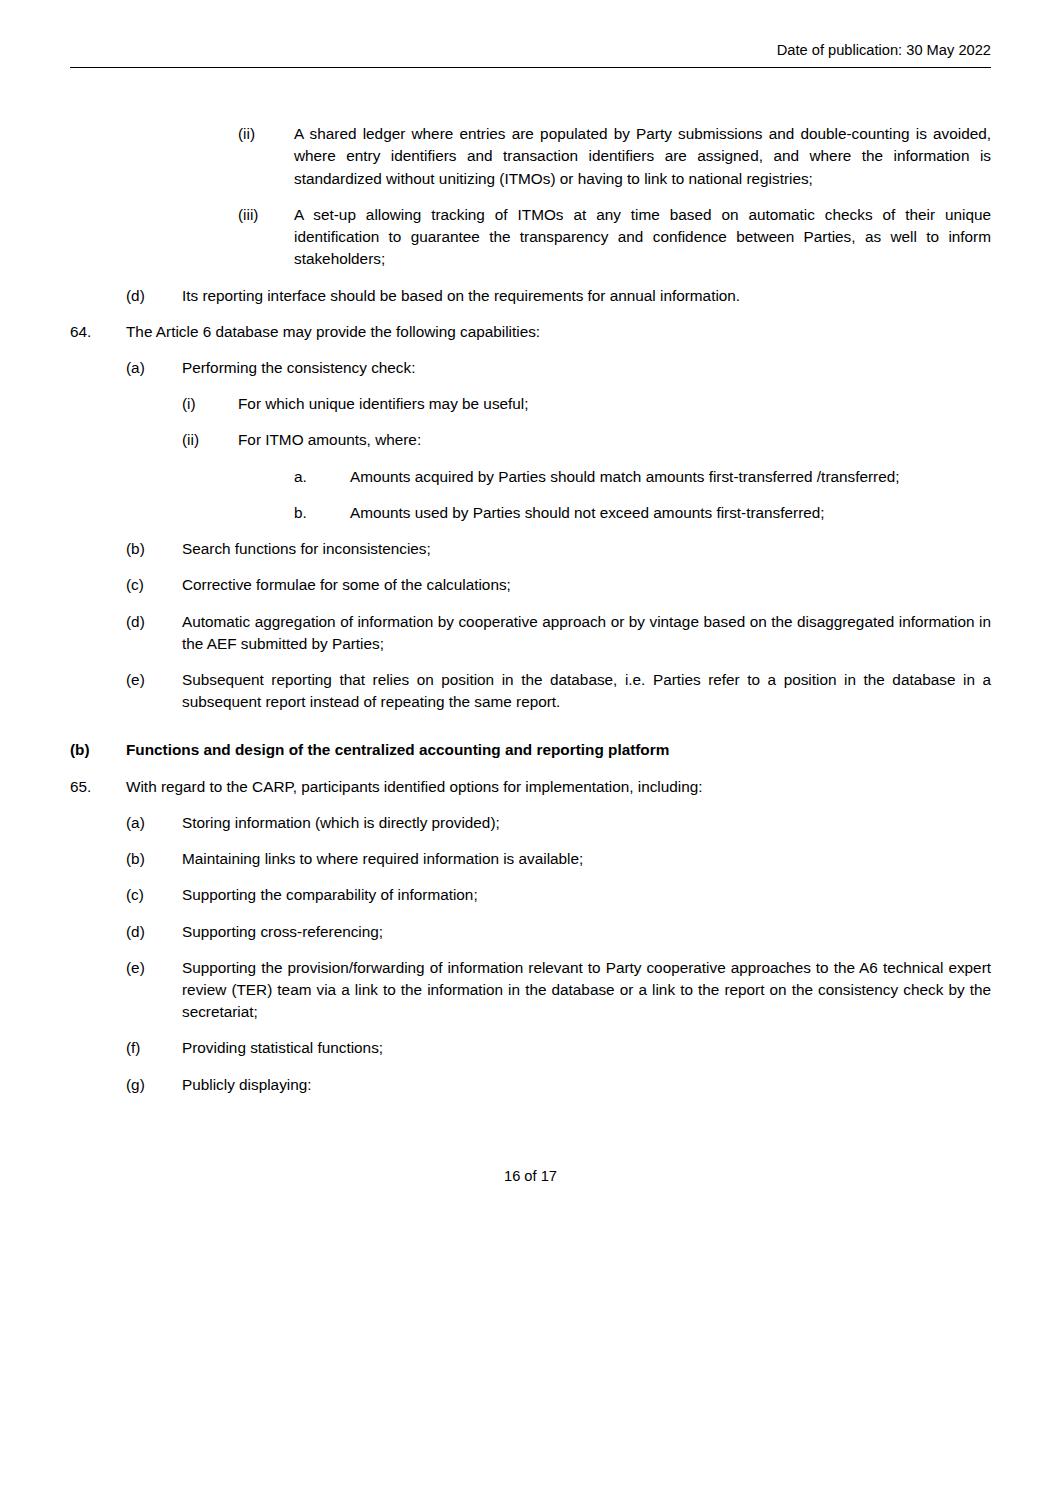Date of publication: 30 May 2022
(ii)
A shared ledger where entries are populated by Party submissions and double-counting is avoided, where entry identifiers and transaction identifiers are assigned, and where the information is standardized without unitizing (ITMOs) or having to link to national registries;
(iii)
A set-up allowing tracking of ITMOs at any time based on automatic checks of their unique identification to guarantee the transparency and confidence between Parties, as well to inform stakeholders;
(d)
Its reporting interface should be based on the requirements for annual information.
64.
The Article 6 database may provide the following capabilities:
(a)
Performing the consistency check:
(i)
For which unique identifiers may be useful;
(ii)
For ITMO amounts, where:
a.
Amounts acquired by Parties should match amounts first-transferred /transferred;
b.
Amounts used by Parties should not exceed amounts first-transferred;
(b)
Search functions for inconsistencies;
(c)
Corrective formulae for some of the calculations;
(d)
Automatic aggregation of information by cooperative approach or by vintage based on the disaggregated information in the AEF submitted by Parties;
(e)
Subsequent reporting that relies on position in the database, i.e. Parties refer to a position in the database in a subsequent report instead of repeating the same report.
(b) Functions and design of the centralized accounting and reporting platform
65.
With regard to the CARP, participants identified options for implementation, including:
(a)
Storing information (which is directly provided);
(b)
Maintaining links to where required information is available;
(c)
Supporting the comparability of information;
(d)
Supporting cross-referencing;
(e)
Supporting the provision/forwarding of information relevant to Party cooperative approaches to the A6 technical expert review (TER) team via a link to the information in the database or a link to the report on the consistency check by the secretariat;
(f)
Providing statistical functions;
(g)
Publicly displaying:
16 of 17